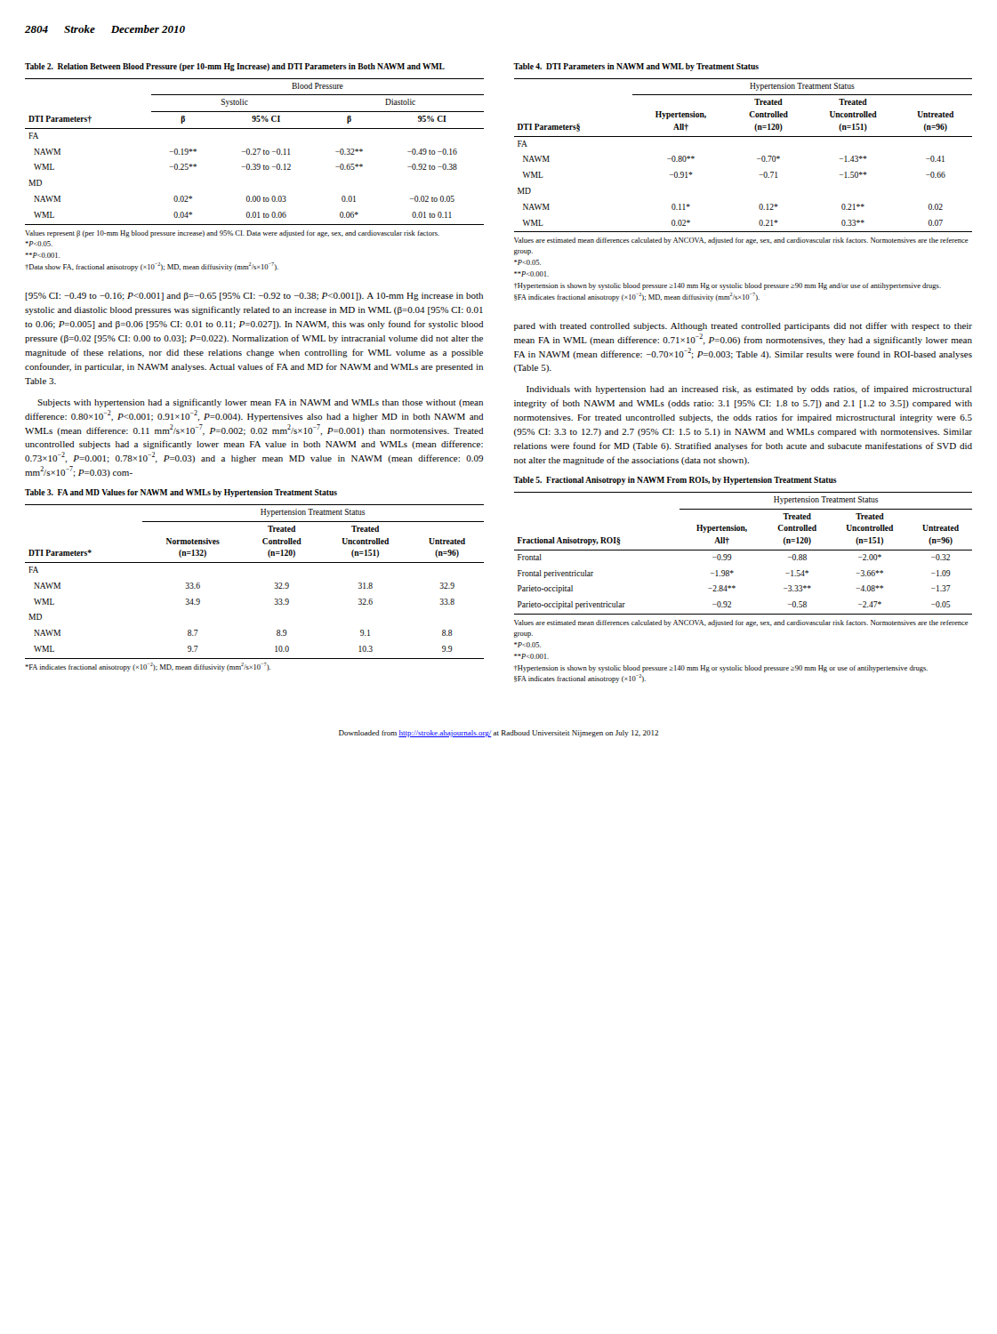2804 Stroke December 2010
Table 2. Relation Between Blood Pressure (per 10-mm Hg Increase) and DTI Parameters in Both NAWM and WML
| | Blood Pressure |
| | Systolic | Diastolic |
| DTI Parameters† | β | 95% CI | β | 95% CI |
| FA | | | | |
| NAWM | −0.19** | −0.27 to −0.11 | −0.32** | −0.49 to −0.16 |
| WML | −0.25** | −0.39 to −0.12 | −0.65** | −0.92 to −0.38 |
| MD | | | | |
| NAWM | 0.02* | 0.00 to 0.03 | 0.01 | −0.02 to 0.05 |
| WML | 0.04* | 0.01 to 0.06 | 0.06* | 0.01 to 0.11 |
Values represent β (per 10-mm Hg blood pressure increase) and 95% CI. Data were adjusted for age, sex, and cardiovascular risk factors.
*P<0.05.
**P<0.001.
†Data show FA, fractional anisotropy (×10−2); MD, mean diffusivity (mm2/s×10−7).
[95% CI: −0.49 to −0.16; P<0.001] and β=−0.65 [95% CI: −0.92 to −0.38; P<0.001]). A 10-mm Hg increase in both systolic and diastolic blood pressures was significantly related to an increase in MD in WML (β=0.04 [95% CI: 0.01 to 0.06; P=0.005] and β=0.06 [95% CI: 0.01 to 0.11; P=0.027]). In NAWM, this was only found for systolic blood pressure (β=0.02 [95% CI: 0.00 to 0.03]; P=0.022). Normalization of WML by intracranial volume did not alter the magnitude of these relations, nor did these relations change when controlling for WML volume as a possible confounder, in particular, in NAWM analyses. Actual values of FA and MD for NAWM and WMLs are presented in Table 3.
Subjects with hypertension had a significantly lower mean FA in NAWM and WMLs than those without (mean difference: 0.80×10−2, P<0.001; 0.91×10−2, P=0.004). Hypertensives also had a higher MD in both NAWM and WMLs (mean difference: 0.11 mm2/s×10−7, P=0.002; 0.02 mm2/s×10−7, P=0.001) than normotensives. Treated uncontrolled subjects had a significantly lower mean FA value in both NAWM and WMLs (mean difference: 0.73×10−2, P=0.001; 0.78×10−2, P=0.03) and a higher mean MD value in NAWM (mean difference: 0.09 mm2/s×10−7; P=0.03) com-
Table 3. FA and MD Values for NAWM and WMLs by Hypertension Treatment Status
| | Hypertension Treatment Status |
| DTI Parameters* | Normotensives (n=132) | Treated Controlled (n=120) | Treated Uncontrolled (n=151) | Untreated (n=96) |
| FA | | | | |
| NAWM | 33.6 | 32.9 | 31.8 | 32.9 |
| WML | 34.9 | 33.9 | 32.6 | 33.8 |
| MD | | | | |
| NAWM | 8.7 | 8.9 | 9.1 | 8.8 |
| WML | 9.7 | 10.0 | 10.3 | 9.9 |
*FA indicates fractional anisotropy (×10−2); MD, mean diffusivity (mm2/s×10−7).
Table 4. DTI Parameters in NAWM and WML by Treatment Status
| | Hypertension Treatment Status |
| DTI Parameters§ | Hypertension, All† | Treated Controlled (n=120) | Treated Uncontrolled (n=151) | Untreated (n=96) |
| FA | | | | |
| NAWM | −0.80** | −0.70* | −1.43** | −0.41 |
| WML | −0.91* | −0.71 | −1.50** | −0.66 |
| MD | | | | |
| NAWM | 0.11* | 0.12* | 0.21** | 0.02 |
| WML | 0.02* | 0.21* | 0.33** | 0.07 |
Values are estimated mean differences calculated by ANCOVA, adjusted for age, sex, and cardiovascular risk factors. Normotensives are the reference group.
*P<0.05.
**P<0.001.
†Hypertension is shown by systolic blood pressure ≥140 mm Hg or systolic blood pressure ≥90 mm Hg and/or use of antihypertensive drugs.
§FA indicates fractional anisotropy (×10−2); MD, mean diffusivity (mm2/s×10−7).
pared with treated controlled subjects. Although treated controlled participants did not differ with respect to their mean FA in WML (mean difference: 0.71×10−2, P=0.06) from normotensives, they had a significantly lower mean FA in NAWM (mean difference: −0.70×10−2; P=0.003; Table 4). Similar results were found in ROI-based analyses (Table 5).
Individuals with hypertension had an increased risk, as estimated by odds ratios, of impaired microstructural integrity of both NAWM and WMLs (odds ratio: 3.1 [95% CI: 1.8 to 5.7]) and 2.1 [1.2 to 3.5]) compared with normotensives. For treated uncontrolled subjects, the odds ratios for impaired microstructural integrity were 6.5 (95% CI: 3.3 to 12.7) and 2.7 (95% CI: 1.5 to 5.1) in NAWM and WMLs compared with normotensives. Similar relations were found for MD (Table 6). Stratified analyses for both acute and subacute manifestations of SVD did not alter the magnitude of the associations (data not shown).
Table 5. Fractional Anisotropy in NAWM From ROIs, by Hypertension Treatment Status
| | Hypertension Treatment Status |
| Fractional Anisotropy, ROI§ | Hypertension, All† | Treated Controlled (n=120) | Treated Uncontrolled (n=151) | Untreated (n=96) |
| Frontal | −0.99 | −0.88 | −2.00* | −0.32 |
| Frontal periventricular | −1.98* | −1.54* | −3.66** | −1.09 |
| Parieto-occipital | −2.84** | −3.33** | −4.08** | −1.37 |
| Parieto-occipital periventricular | −0.92 | −0.58 | −2.47* | −0.05 |
Values are estimated mean differences calculated by ANCOVA, adjusted for age, sex, and cardiovascular risk factors. Normotensives are the reference group.
*P<0.05.
**P<0.001.
†Hypertension is shown by systolic blood pressure ≥140 mm Hg or systolic blood pressure ≥90 mm Hg or use of antihypertensive drugs.
§FA indicates fractional anisotropy (×10−2).
Downloaded from http://stroke.ahajournals.org/ at Radboud Universiteit Nijmegen on July 12, 2012